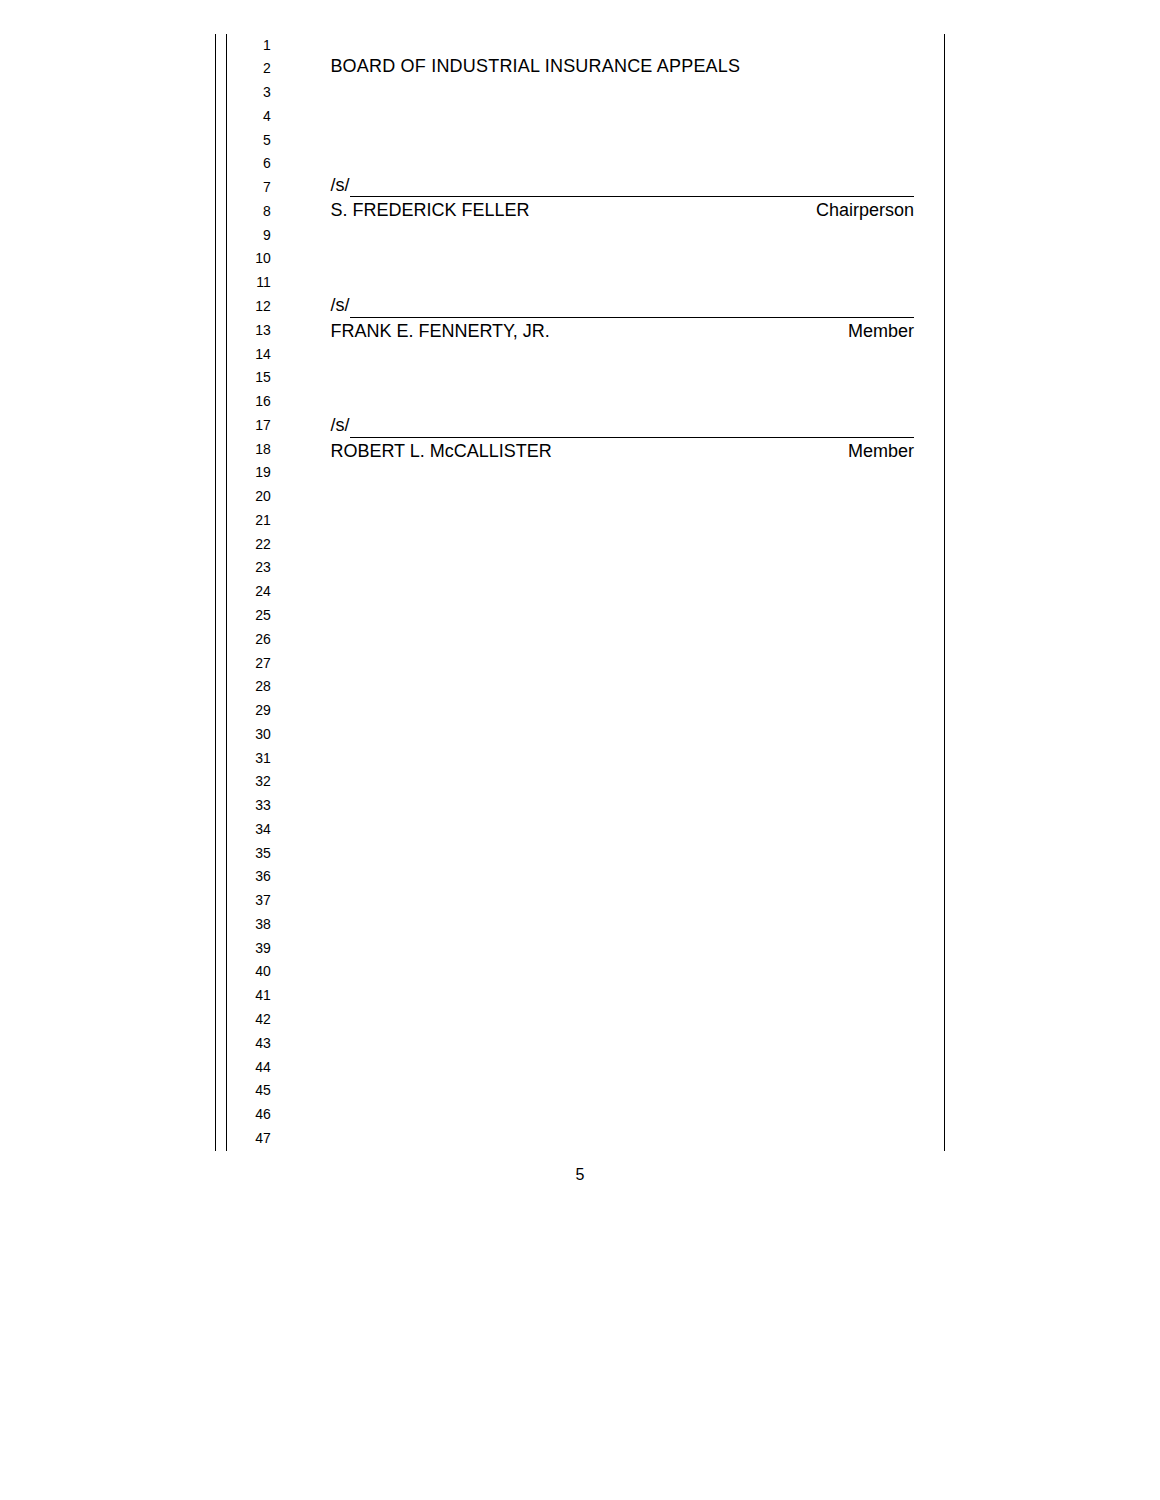1234567891011121314151617181920212223242526272829303132333435363738394041424344454647
BOARD OF INDUSTRIAL INSURANCE APPEALS
/s/
S. FREDERICK FELLER Chairperson
/s/
FRANK E. FENNERTY, JR. Member
/s/
ROBERT L. McCALLISTER Member
5